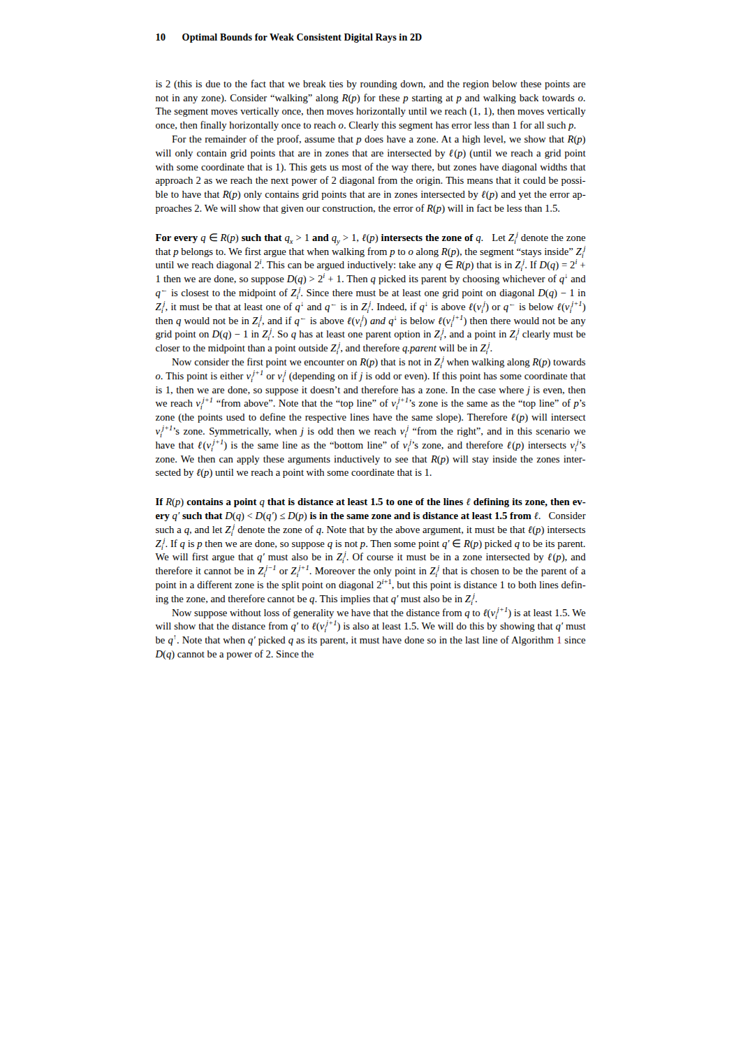10 Optimal Bounds for Weak Consistent Digital Rays in 2D
is 2 (this is due to the fact that we break ties by rounding down, and the region below these points are not in any zone). Consider “walking” along R(p) for these p starting at p and walking back towards o. The segment moves vertically once, then moves horizontally until we reach (1, 1), then moves vertically once, then finally horizontally once to reach o. Clearly this segment has error less than 1 for all such p.
For the remainder of the proof, assume that p does have a zone. At a high level, we show that R(p) will only contain grid points that are in zones that are intersected by ℓ(p) (until we reach a grid point with some coordinate that is 1). This gets us most of the way there, but zones have diagonal widths that approach 2 as we reach the next power of 2 diagonal from the origin. This means that it could be possible to have that R(p) only contains grid points that are in zones intersected by ℓ(p) and yet the error approaches 2. We will show that given our construction, the error of R(p) will in fact be less than 1.5.
For every q ∈ R(p) such that qx > 1 and qy > 1, ℓ(p) intersects the zone of q. Let Zij denote the zone that p belongs to. We first argue that when walking from p to o along R(p), the segment “stays inside” Zij until we reach diagonal 2i. This can be argued inductively: take any q ∈ R(p) that is in Zij. If D(q) = 2i + 1 then we are done, so suppose D(q) > 2i + 1. Then q picked its parent by choosing whichever of q↓ and q← is closest to the midpoint of Zij. Since there must be at least one grid point on diagonal D(q) − 1 in Zij, it must be that at least one of q↓ and q← is in Zij. Indeed, if q↓ is above ℓ(vij) or q← is below ℓ(vij+1) then q would not be in Zij, and if q← is above ℓ(vij) and q↓ is below ℓ(vij+1) then there would not be any grid point on D(q) − 1 in Zij. So q has at least one parent option in Zij, and a point in Zij clearly must be closer to the midpoint than a point outside Zij, and therefore q.parent will be in Zij.
Now consider the first point we encounter on R(p) that is not in Zij when walking along R(p) towards o. This point is either vij+1 or vij (depending on if j is odd or even). If this point has some coordinate that is 1, then we are done, so suppose it doesn’t and therefore has a zone. In the case where j is even, then we reach vij+1 “from above”. Note that the “top line” of vij+1’s zone is the same as the “top line” of p’s zone (the points used to define the respective lines have the same slope). Therefore ℓ(p) will intersect vij+1’s zone. Symmetrically, when j is odd then we reach vij “from the right”, and in this scenario we have that ℓ(vij+1) is the same line as the “bottom line” of vij’s zone, and therefore ℓ(p) intersects vij’s zone. We then can apply these arguments inductively to see that R(p) will stay inside the zones intersected by ℓ(p) until we reach a point with some coordinate that is 1.
If R(p) contains a point q that is distance at least 1.5 to one of the lines ℓ defining its zone, then every q′ such that D(q) < D(q′) ≤ D(p) is in the same zone and is distance at least 1.5 from ℓ. Consider such a q, and let Zij denote the zone of q. Note that by the above argument, it must be that ℓ(p) intersects Zij. If q is p then we are done, so suppose q is not p. Then some point q′ ∈ R(p) picked q to be its parent. We will first argue that q′ must also be in Zij. Of course it must be in a zone intersected by ℓ(p), and therefore it cannot be in Zij−1 or Zij+1. Moreover the only point in Zij that is chosen to be the parent of a point in a different zone is the split point on diagonal 2i+1, but this point is distance 1 to both lines defining the zone, and therefore cannot be q. This implies that q′ must also be in Zij.
Now suppose without loss of generality we have that the distance from q to ℓ(vij+1) is at least 1.5. We will show that the distance from q′ to ℓ(vij+1) is also at least 1.5. We will do this by showing that q′ must be q↑. Note that when q′ picked q as its parent, it must have done so in the last line of Algorithm 1 since D(q) cannot be a power of 2. Since the